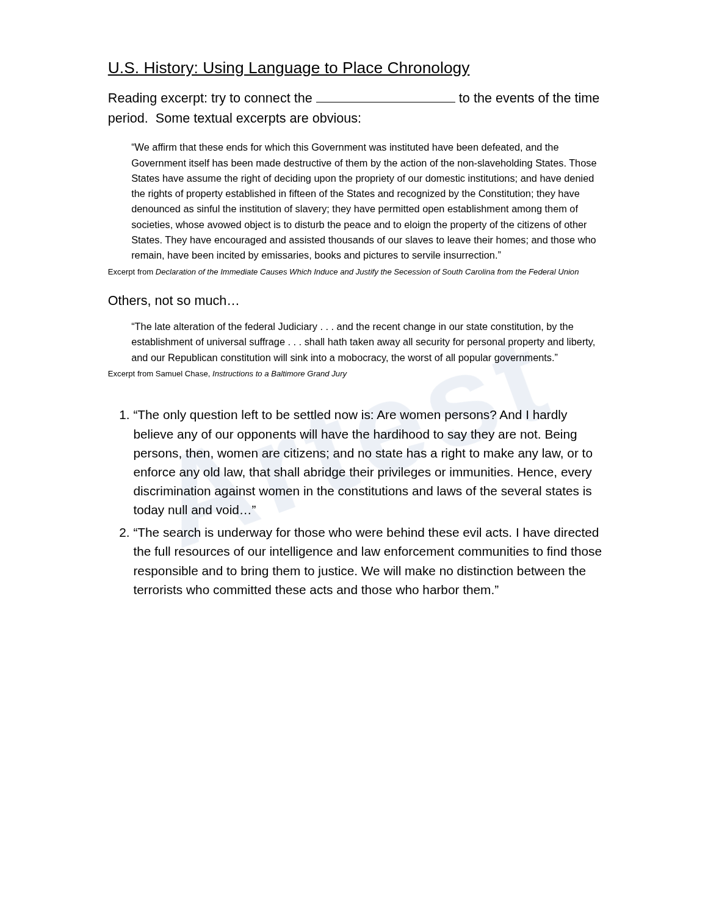U.S. History: Using Language to Place Chronology
Reading excerpt: try to connect the to the events of the time period. Some textual excerpts are obvious:
“We affirm that these ends for which this Government was instituted have been defeated, and the Government itself has been made destructive of them by the action of the non-slaveholding States. Those States have assume the right of deciding upon the propriety of our domestic institutions; and have denied the rights of property established in fifteen of the States and recognized by the Constitution; they have denounced as sinful the institution of slavery; they have permitted open establishment among them of societies, whose avowed object is to disturb the peace and to eloign the property of the citizens of other States. They have encouraged and assisted thousands of our slaves to leave their homes; and those who remain, have been incited by emissaries, books and pictures to servile insurrection.”
Excerpt from Declaration of the Immediate Causes Which Induce and Justify the Secession of South Carolina from the Federal Union
Others, not so much…
“The late alteration of the federal Judiciary . . . and the recent change in our state constitution, by the establishment of universal suffrage . . . shall hath taken away all security for personal property and liberty, and our Republican constitution will sink into a mobocracy, the worst of all popular governments.”
Excerpt from Samuel Chase, Instructions to a Baltimore Grand Jury
“The only question left to be settled now is: Are women persons? And I hardly believe any of our opponents will have the hardihood to say they are not. Being persons, then, women are citizens; and no state has a right to make any law, or to enforce any old law, that shall abridge their privileges or immunities. Hence, every discrimination against women in the constitutions and laws of the several states is today null and void…”
“The search is underway for those who were behind these evil acts. I have directed the full resources of our intelligence and law enforcement communities to find those responsible and to bring them to justice. We will make no distinction between the terrorists who committed these acts and those who harbor them.”